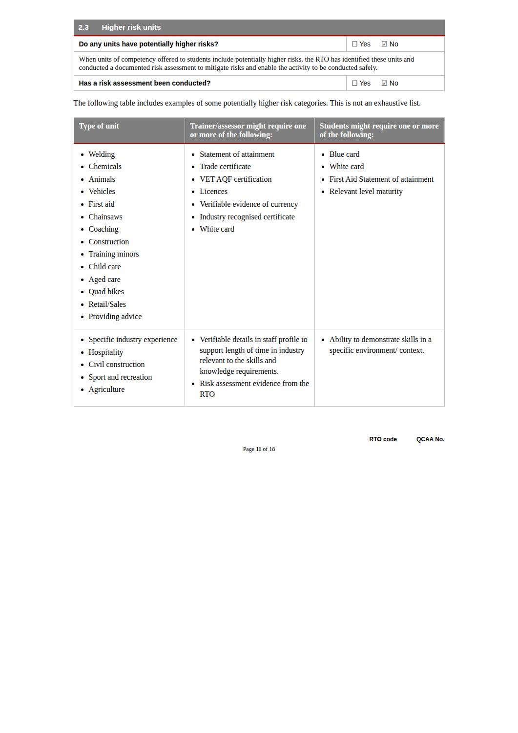2.3 Higher risk units
| Do any units have potentially higher risks? | ☐ Yes ☑ No |
| When units of competency offered to students include potentially higher risks, the RTO has identified these units and conducted a documented risk assessment to mitigate risks and enable the activity to be conducted safely. |
| Has a risk assessment been conducted? | ☐ Yes ☑ No |
The following table includes examples of some potentially higher risk categories. This is not an exhaustive list.
| Type of unit | Trainer/assessor might require one or more of the following: | Students might require one or more of the following: |
| --- | --- | --- |
| Welding Chemicals Animals Vehicles First aid Chainsaws Coaching Construction Training minors Child care Aged care Quad bikes Retail/Sales Providing advice | Statement of attainment Trade certificate VET AQF certification Licences Verifiable evidence of currency Industry recognised certificate White card | Blue card White card First Aid Statement of attainment Relevant level maturity |
| Specific industry experience Hospitality Civil construction Sport and recreation Agriculture | Verifiable details in staff profile to support length of time in industry relevant to the skills and knowledge requirements. Risk assessment evidence from the RTO | Ability to demonstrate skills in a specific environment/ context. |
RTO code QCAA No.
Page 11 of 18